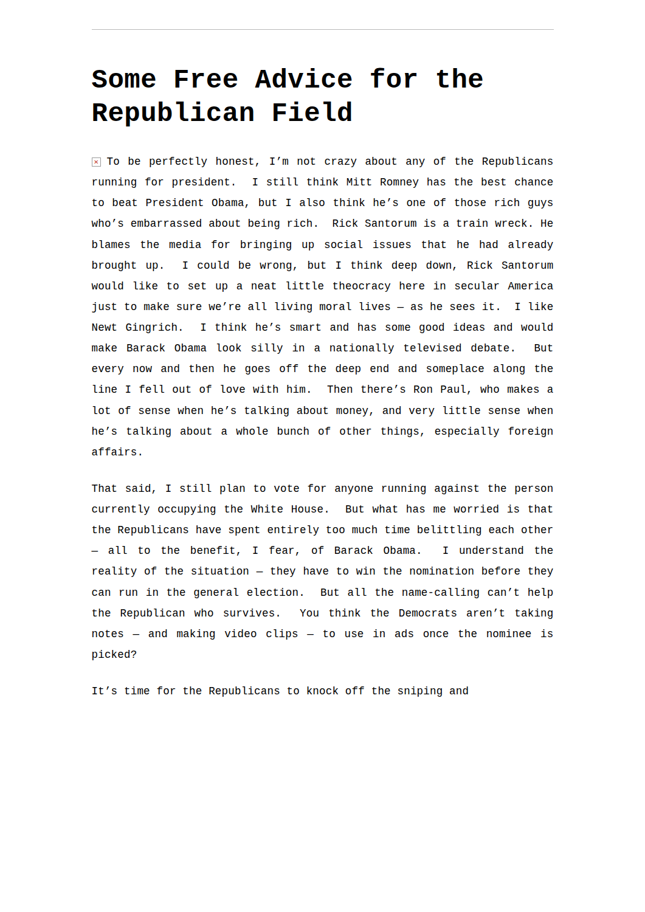Some Free Advice for the Republican Field
✕To be perfectly honest, I’m not crazy about any of the Republicans running for president. I still think Mitt Romney has the best chance to beat President Obama, but I also think he’s one of those rich guys who’s embarrassed about being rich. Rick Santorum is a train wreck. He blames the media for bringing up social issues that he had already brought up. I could be wrong, but I think deep down, Rick Santorum would like to set up a neat little theocracy here in secular America just to make sure we’re all living moral lives — as he sees it. I like Newt Gingrich. I think he’s smart and has some good ideas and would make Barack Obama look silly in a nationally televised debate. But every now and then he goes off the deep end and someplace along the line I fell out of love with him. Then there’s Ron Paul, who makes a lot of sense when he’s talking about money, and very little sense when he’s talking about a whole bunch of other things, especially foreign affairs.
That said, I still plan to vote for anyone running against the person currently occupying the White House. But what has me worried is that the Republicans have spent entirely too much time belittling each other — all to the benefit, I fear, of Barack Obama. I understand the reality of the situation — they have to win the nomination before they can run in the general election. But all the name-calling can’t help the Republican who survives. You think the Democrats aren’t taking notes — and making video clips — to use in ads once the nominee is picked?
It’s time for the Republicans to knock off the sniping and